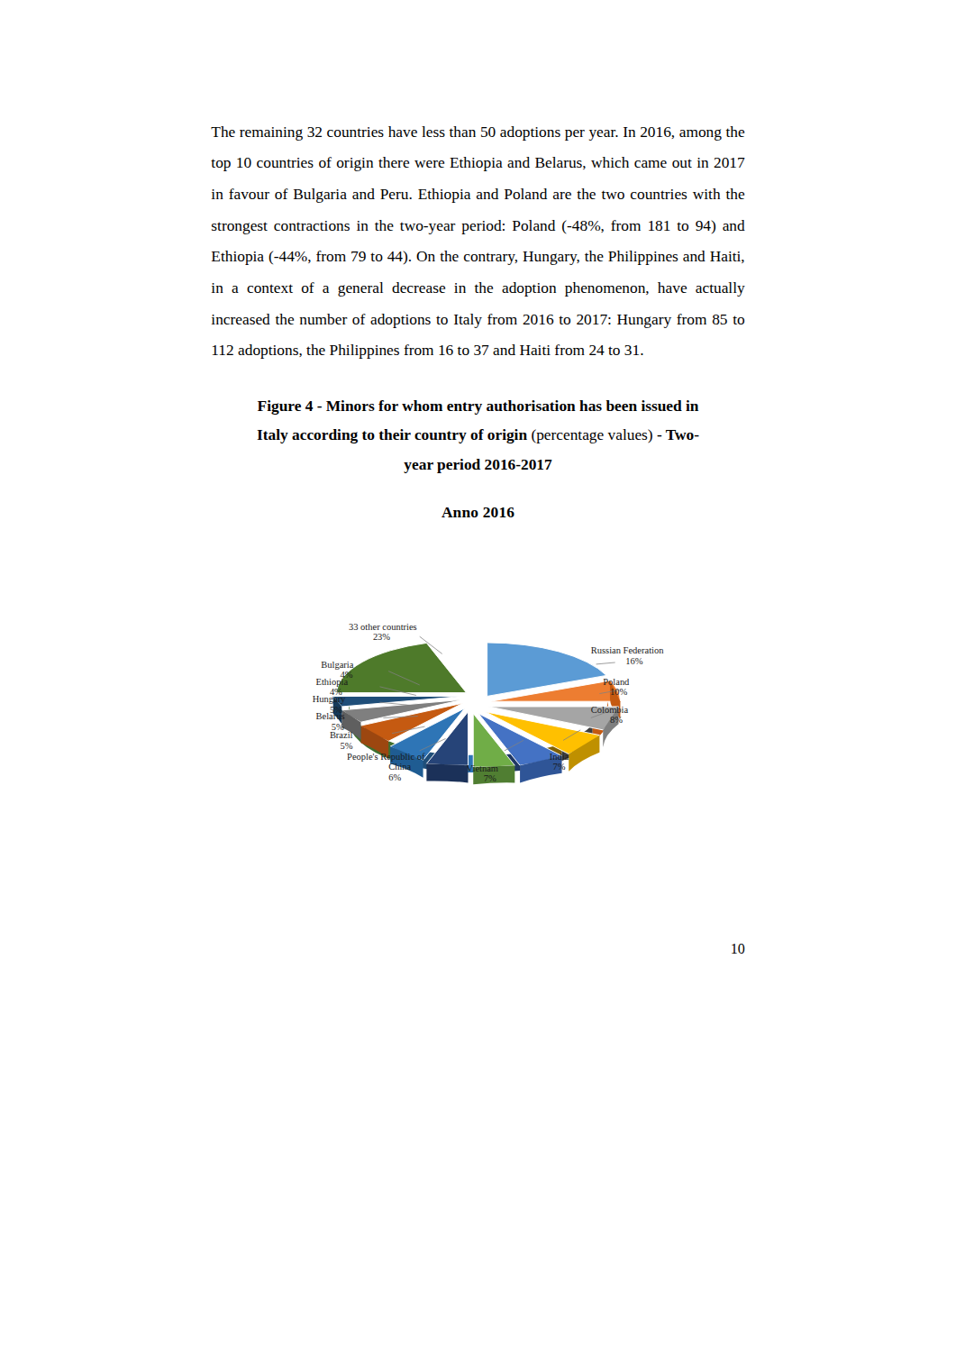The remaining 32 countries have less than 50 adoptions per year. In 2016, among the top 10 countries of origin there were Ethiopia and Belarus, which came out in 2017 in favour of Bulgaria and Peru. Ethiopia and Poland are the two countries with the strongest contractions in the two-year period: Poland (-48%, from 181 to 94) and Ethiopia (-44%, from 79 to 44). On the contrary, Hungary, the Philippines and Haiti, in a context of a general decrease in the adoption phenomenon, have actually increased the number of adoptions to Italy from 2016 to 2017: Hungary from 85 to 112 adoptions, the Philippines from 16 to 37 and Haiti from 24 to 31.
Figure 4 - Minors for whom entry authorisation has been issued in Italy according to their country of origin (percentage values) - Two-year period 2016-2017
Anno 2016
33 other countries 23% Bulgaria 4% Ethiopia 4% Hungary 5% Belarus 5% Brazil 5% People's Republic of China 6% Vietnam 7% India 7% Colombia 8% Poland 10% Russian Federation 16%
10